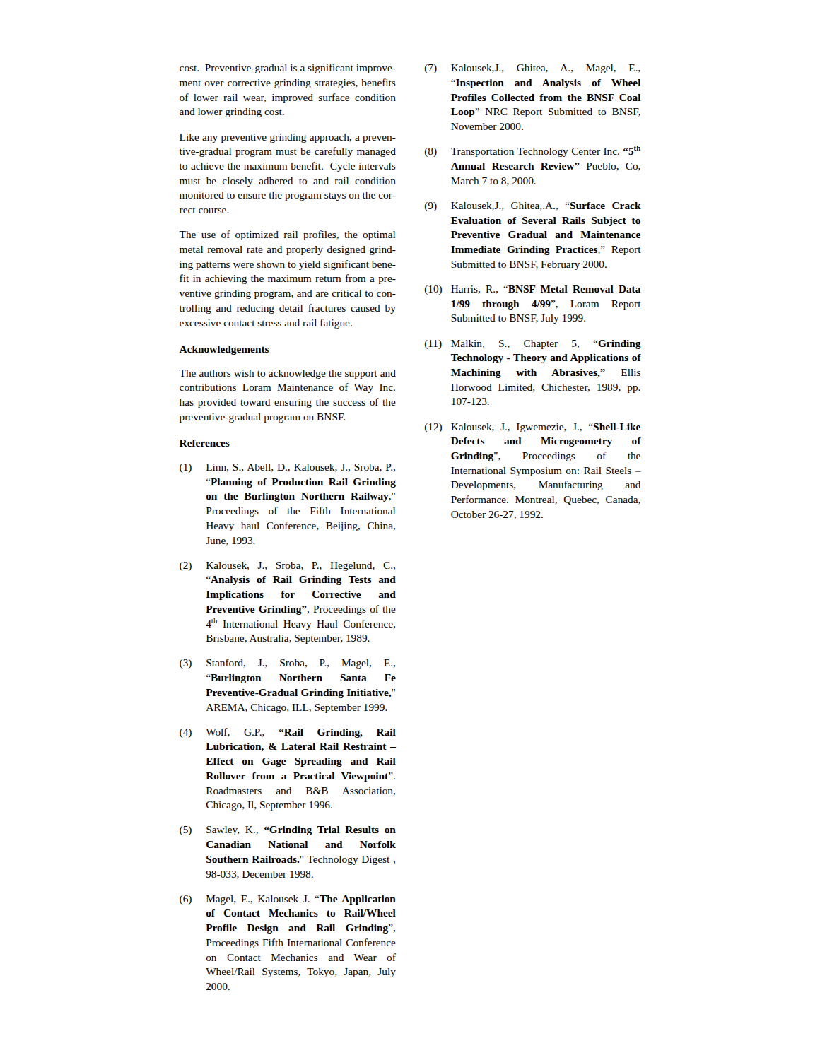cost. Preventive-gradual is a significant improvement over corrective grinding strategies, benefits of lower rail wear, improved surface condition and lower grinding cost.
Like any preventive grinding approach, a preventive-gradual program must be carefully managed to achieve the maximum benefit. Cycle intervals must be closely adhered to and rail condition monitored to ensure the program stays on the correct course.
The use of optimized rail profiles, the optimal metal removal rate and properly designed grinding patterns were shown to yield significant benefit in achieving the maximum return from a preventive grinding program, and are critical to controlling and reducing detail fractures caused by excessive contact stress and rail fatigue.
Acknowledgements
The authors wish to acknowledge the support and contributions Loram Maintenance of Way Inc. has provided toward ensuring the success of the preventive-gradual program on BNSF.
References
(1) Linn, S., Abell, D., Kalousek, J., Sroba, P., “Planning of Production Rail Grinding on the Burlington Northern Railway," Proceedings of the Fifth International Heavy haul Conference, Beijing, China, June, 1993.
(2) Kalousek, J., Sroba, P., Hegelund, C., “Analysis of Rail Grinding Tests and Implications for Corrective and Preventive Grinding”, Proceedings of the 4th International Heavy Haul Conference, Brisbane, Australia, September, 1989.
(3) Stanford, J., Sroba, P., Magel, E., “Burlington Northern Santa Fe Preventive-Gradual Grinding Initiative," AREMA, Chicago, ILL, September 1999.
(4) Wolf, G.P., “Rail Grinding, Rail Lubrication, & Lateral Rail Restraint – Effect on Gage Spreading and Rail Rollover from a Practical Viewpoint”. Roadmasters and B&B Association, Chicago, Il, September 1996.
(5) Sawley, K., “Grinding Trial Results on Canadian National and Norfolk Southern Railroads." Technology Digest , 98-033, December 1998.
(6) Magel, E., Kalousek J. “The Application of Contact Mechanics to Rail/Wheel Profile Design and Rail Grinding”, Proceedings Fifth International Conference on Contact Mechanics and Wear of Wheel/Rail Systems, Tokyo, Japan, July 2000.
(7) Kalousek,J., Ghitea, A., Magel, E., “Inspection and Analysis of Wheel Profiles Collected from the BNSF Coal Loop” NRC Report Submitted to BNSF, November 2000.
(8) Transportation Technology Center Inc. “5th Annual Research Review” Pueblo, Co, March 7 to 8, 2000.
(9) Kalousek,J., Ghitea,.A., “Surface Crack Evaluation of Several Rails Subject to Preventive Gradual and Maintenance Immediate Grinding Practices,” Report Submitted to BNSF, February 2000.
(10) Harris, R., “BNSF Metal Removal Data 1/99 through 4/99”, Loram Report Submitted to BNSF, July 1999.
(11) Malkin, S., Chapter 5, “Grinding Technology - Theory and Applications of Machining with Abrasives,” Ellis Horwood Limited, Chichester, 1989, pp. 107-123.
(12) Kalousek, J., Igwemezie, J., “Shell-Like Defects and Microgeometry of Grinding", Proceedings of the International Symposium on: Rail Steels – Developments, Manufacturing and Performance. Montreal, Quebec, Canada, October 26-27, 1992.